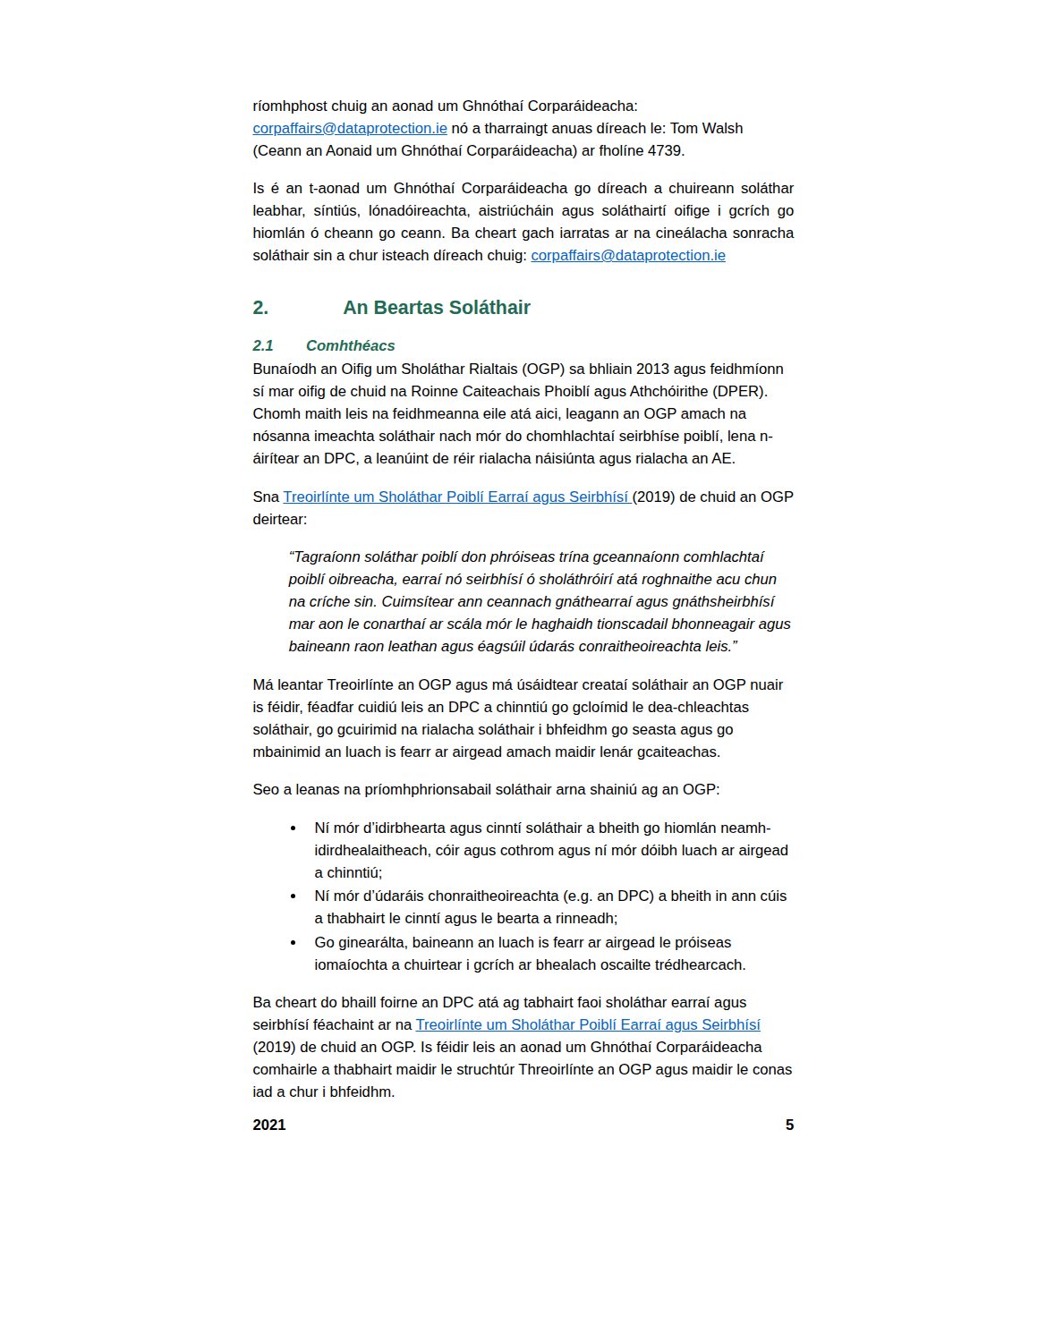ríomhphost chuig an aonad um Ghnóthaí Corparáideacha: corpaffairs@dataprotection.ie nó a tharraingt anuas díreach le: Tom Walsh (Ceann an Aonaid um Ghnóthaí Corparáideacha) ar fholíne 4739.
Is é an t-aonad um Ghnóthaí Corparáideacha go díreach a chuireann soláthar leabhar, síntiús, lónadóireachta, aistriúcháin agus soláthairtí oifige i gcrích go hiomlán ó cheann go ceann. Ba cheart gach iarratas ar na cineálacha sonracha soláthair sin a chur isteach díreach chuig: corpaffairs@dataprotection.ie
2. An Beartas Soláthair
2.1 Comhthéacs
Bunaíodh an Oifig um Sholáthar Rialtais (OGP) sa bhliain 2013 agus feidhmíonn sí mar oifig de chuid na Roinne Caiteachais Phoiblí agus Athchóirithe (DPER). Chomh maith leis na feidhmeanna eile atá aici, leagann an OGP amach na nósanna imeachta soláthair nach mór do chomhlachtaí seirbhíse poiblí, lena n-áirítear an DPC, a leanúint de réir rialacha náisiúnta agus rialacha an AE.
Sna Treoirlínte um Sholáthar Poiblí Earraí agus Seirbhísí (2019) de chuid an OGP deirtear:
“Tagraíonn soláthar poiblí don phróiseas trína gceannaíonn comhlachtaí poiblí oibreacha, earraí nó seirbhísí ó sholáthróirí atá roghnaithe acu chun na críche sin. Cuimsítear ann ceannach gnáthearraí agus gnáthsheirbhísí mar aon le conarthaí ar scála mór le haghaidh tionscadail bhonneagair agus baineann raon leathan agus éagsúil údarás conraitheoireachta leis.”
Má leantar Treoirlínte an OGP agus má úsáidtear creataí soláthair an OGP nuair is féidir, féadfar cuidiú leis an DPC a chinntiú go gcloímid le dea-chleachtas soláthair, go gcuirimid na rialacha soláthair i bhfeidhm go seasta agus go mbainimid an luach is fearr ar airgead amach maidir lenár gcaiteachas.
Seo a leanas na príomhphrionsabail soláthair arna shainiú ag an OGP:
Ní mór d’idirbhearta agus cinntí soláthair a bheith go hiomlán neamh-idirdhealaitheach, cóir agus cothrom agus ní mór dóibh luach ar airgead a chinntiú;
Ní mór d’údaráis chonraitheoireachta (e.g. an DPC) a bheith in ann cúis a thabhairt le cinntí agus le bearta a rinneadh;
Go ginearálta, baineann an luach is fearr ar airgead le próiseas iomaíochta a chuirtear i gcrích ar bhealach oscailte trédhearcach.
Ba cheart do bhaill foirne an DPC atá ag tabhairt faoi sholáthar earraí agus seirbhísí féachaint ar na Treoirlínte um Sholáthar Poiblí Earraí agus Seirbhísí (2019) de chuid an OGP. Is féidir leis an aonad um Ghnóthaí Corparáideacha comhairle a thabhairt maidir le struchtúr Threoirlínte an OGP agus maidir le conas iad a chur i bhfeidhm.
20215